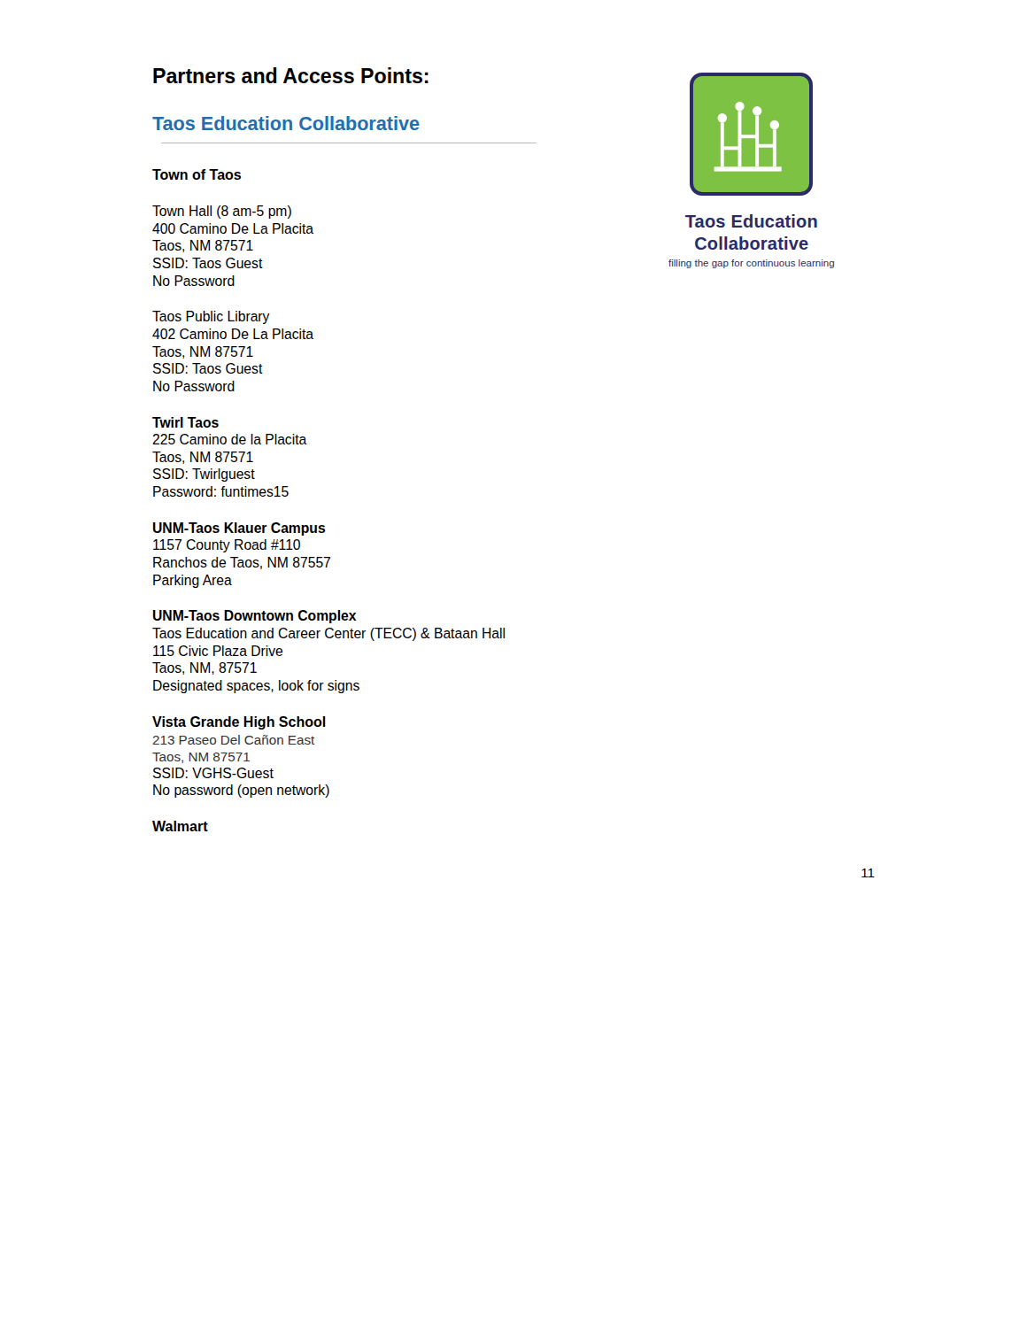Taos Education Collaborative
filling the gap for continuous learning
Partners and Access Points:
Taos Education Collaborative
Town of Taos
Town Hall (8 am-5 pm)
400 Camino De La Placita
Taos, NM 87571
SSID: Taos Guest
No Password
Taos Public Library
402 Camino De La Placita
Taos, NM 87571
SSID: Taos Guest
No Password
Twirl Taos
225 Camino de la Placita
Taos, NM 87571
SSID: Twirlguest
Password: funtimes15
UNM-Taos Klauer Campus
1157 County Road #110
Ranchos de Taos, NM 87557
Parking Area
UNM-Taos Downtown Complex
Taos Education and Career Center (TECC) & Bataan Hall
115 Civic Plaza Drive
Taos, NM, 87571
Designated spaces, look for signs
Vista Grande High School
213 Paseo Del Cañon East
Taos, NM 87571
SSID: VGHS-Guest
No password (open network)
Walmart
11